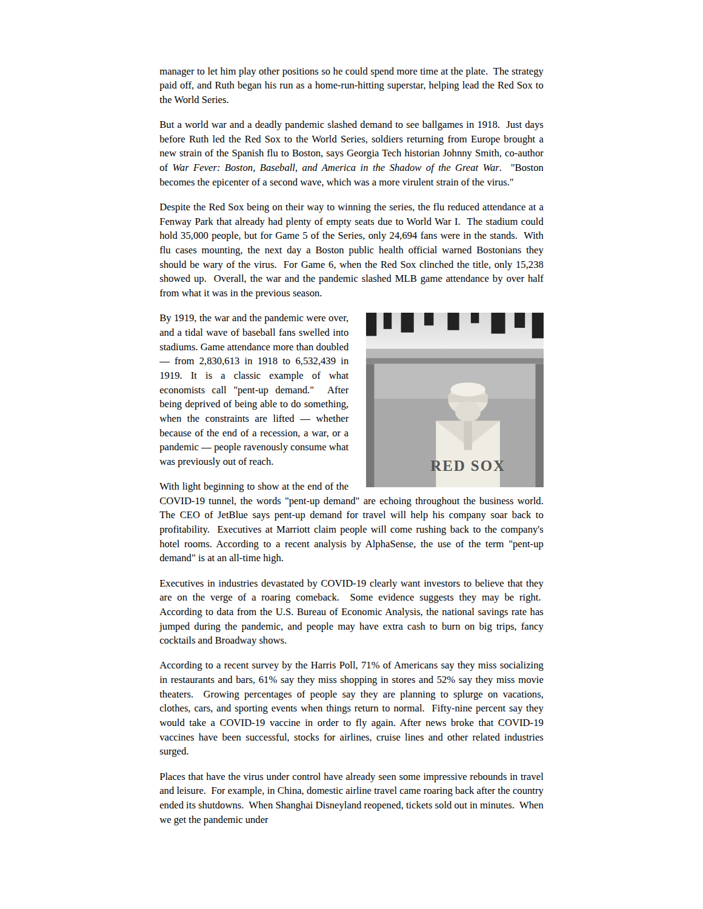manager to let him play other positions so he could spend more time at the plate. The strategy paid off, and Ruth began his run as a home-run-hitting superstar, helping lead the Red Sox to the World Series.
But a world war and a deadly pandemic slashed demand to see ballgames in 1918. Just days before Ruth led the Red Sox to the World Series, soldiers returning from Europe brought a new strain of the Spanish flu to Boston, says Georgia Tech historian Johnny Smith, co-author of War Fever: Boston, Baseball, and America in the Shadow of the Great War. "Boston becomes the epicenter of a second wave, which was a more virulent strain of the virus."
Despite the Red Sox being on their way to winning the series, the flu reduced attendance at a Fenway Park that already had plenty of empty seats due to World War I. The stadium could hold 35,000 people, but for Game 5 of the Series, only 24,694 fans were in the stands. With flu cases mounting, the next day a Boston public health official warned Bostonians they should be wary of the virus. For Game 6, when the Red Sox clinched the title, only 15,238 showed up. Overall, the war and the pandemic slashed MLB game attendance by over half from what it was in the previous season.
By 1919, the war and the pandemic were over, and a tidal wave of baseball fans swelled into stadiums. Game attendance more than doubled — from 2,830,613 in 1918 to 6,532,439 in 1919. It is a classic example of what economists call "pent-up demand." After being deprived of being able to do something, when the constraints are lifted — whether because of the end of a recession, a war, or a pandemic — people ravenously consume what was previously out of reach.
With light beginning to show at the end of the COVID-19 tunnel, the words "pent-up demand" are echoing throughout the business world. The CEO of JetBlue says pent-up demand for travel will help his company soar back to profitability. Executives at Marriott claim people will come rushing back to the company's hotel rooms. According to a recent analysis by AlphaSense, the use of the term "pent-up demand" is at an all-time high.
Executives in industries devastated by COVID-19 clearly want investors to believe that they are on the verge of a roaring comeback. Some evidence suggests they may be right. According to data from the U.S. Bureau of Economic Analysis, the national savings rate has jumped during the pandemic, and people may have extra cash to burn on big trips, fancy cocktails and Broadway shows.
According to a recent survey by the Harris Poll, 71% of Americans say they miss socializing in restaurants and bars, 61% say they miss shopping in stores and 52% say they miss movie theaters. Growing percentages of people say they are planning to splurge on vacations, clothes, cars, and sporting events when things return to normal. Fifty-nine percent say they would take a COVID-19 vaccine in order to fly again. After news broke that COVID-19 vaccines have been successful, stocks for airlines, cruise lines and other related industries surged.
Places that have the virus under control have already seen some impressive rebounds in travel and leisure. For example, in China, domestic airline travel came roaring back after the country ended its shutdowns. When Shanghai Disneyland reopened, tickets sold out in minutes. When we get the pandemic under